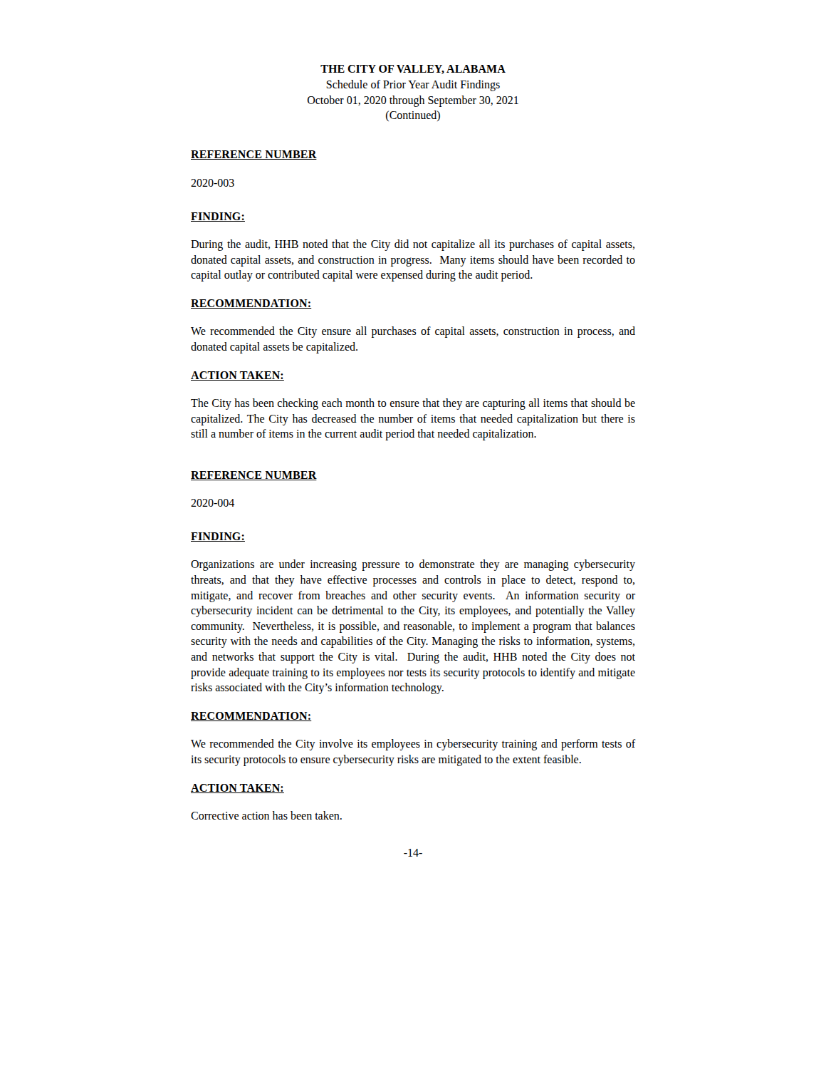The City of Valley, Alabama Schedule of Prior Year Audit Findings October 01, 2020 through September 30, 2021 (Continued)
REFERENCE NUMBER
2020-003
FINDING:
During the audit, HHB noted that the City did not capitalize all its purchases of capital assets, donated capital assets, and construction in progress. Many items should have been recorded to capital outlay or contributed capital were expensed during the audit period.
RECOMMENDATION:
We recommended the City ensure all purchases of capital assets, construction in process, and donated capital assets be capitalized.
ACTION TAKEN:
The City has been checking each month to ensure that they are capturing all items that should be capitalized. The City has decreased the number of items that needed capitalization but there is still a number of items in the current audit period that needed capitalization.
REFERENCE NUMBER
2020-004
FINDING:
Organizations are under increasing pressure to demonstrate they are managing cybersecurity threats, and that they have effective processes and controls in place to detect, respond to, mitigate, and recover from breaches and other security events. An information security or cybersecurity incident can be detrimental to the City, its employees, and potentially the Valley community. Nevertheless, it is possible, and reasonable, to implement a program that balances security with the needs and capabilities of the City. Managing the risks to information, systems, and networks that support the City is vital. During the audit, HHB noted the City does not provide adequate training to its employees nor tests its security protocols to identify and mitigate risks associated with the City’s information technology.
RECOMMENDATION:
We recommended the City involve its employees in cybersecurity training and perform tests of its security protocols to ensure cybersecurity risks are mitigated to the extent feasible.
ACTION TAKEN:
Corrective action has been taken.
-14-